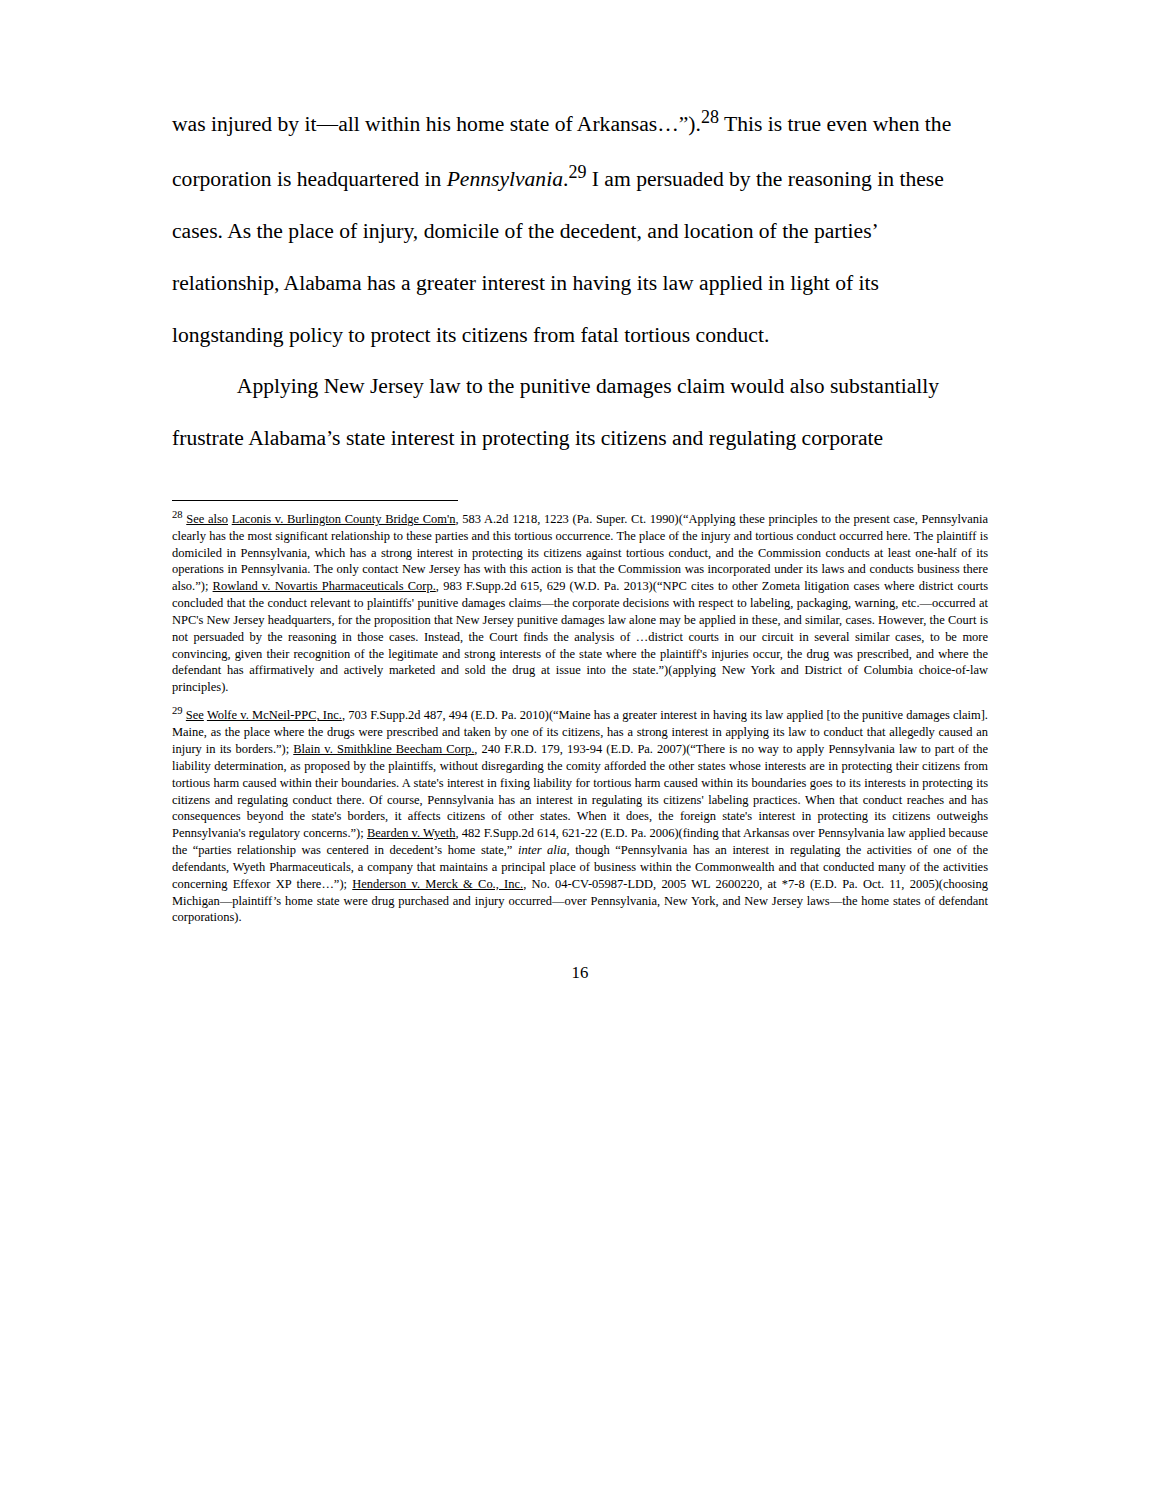was injured by it—all within his home state of Arkansas…”).28 This is true even when the corporation is headquartered in Pennsylvania.29 I am persuaded by the reasoning in these cases. As the place of injury, domicile of the decedent, and location of the parties’ relationship, Alabama has a greater interest in having its law applied in light of its longstanding policy to protect its citizens from fatal tortious conduct.
Applying New Jersey law to the punitive damages claim would also substantially frustrate Alabama’s state interest in protecting its citizens and regulating corporate
28 See also Laconis v. Burlington County Bridge Com'n, 583 A.2d 1218, 1223 (Pa. Super. Ct. 1990)(“Applying these principles to the present case, Pennsylvania clearly has the most significant relationship to these parties and this tortious occurrence. The place of the injury and tortious conduct occurred here. The plaintiff is domiciled in Pennsylvania, which has a strong interest in protecting its citizens against tortious conduct, and the Commission conducts at least one-half of its operations in Pennsylvania. The only contact New Jersey has with this action is that the Commission was incorporated under its laws and conducts business there also.”); Rowland v. Novartis Pharmaceuticals Corp., 983 F.Supp.2d 615, 629 (W.D. Pa. 2013)(“NPC cites to other Zometa litigation cases where district courts concluded that the conduct relevant to plaintiffs' punitive damages claims—the corporate decisions with respect to labeling, packaging, warning, etc.—occurred at NPC's New Jersey headquarters, for the proposition that New Jersey punitive damages law alone may be applied in these, and similar, cases. However, the Court is not persuaded by the reasoning in those cases. Instead, the Court finds the analysis of …district courts in our circuit in several similar cases, to be more convincing, given their recognition of the legitimate and strong interests of the state where the plaintiff's injuries occur, the drug was prescribed, and where the defendant has affirmatively and actively marketed and sold the drug at issue into the state.”)(applying New York and District of Columbia choice-of-law principles).
29 See Wolfe v. McNeil-PPC, Inc., 703 F.Supp.2d 487, 494 (E.D. Pa. 2010)(“Maine has a greater interest in having its law applied [to the punitive damages claim]. Maine, as the place where the drugs were prescribed and taken by one of its citizens, has a strong interest in applying its law to conduct that allegedly caused an injury in its borders.”); Blain v. Smithkline Beecham Corp., 240 F.R.D. 179, 193-94 (E.D. Pa. 2007)(“There is no way to apply Pennsylvania law to part of the liability determination, as proposed by the plaintiffs, without disregarding the comity afforded the other states whose interests are in protecting their citizens from tortious harm caused within their boundaries. A state's interest in fixing liability for tortious harm caused within its boundaries goes to its interests in protecting its citizens and regulating conduct there. Of course, Pennsylvania has an interest in regulating its citizens' labeling practices. When that conduct reaches and has consequences beyond the state's borders, it affects citizens of other states. When it does, the foreign state's interest in protecting its citizens outweighs Pennsylvania's regulatory concerns.”); Bearden v. Wyeth, 482 F.Supp.2d 614, 621-22 (E.D. Pa. 2006)(finding that Arkansas over Pennsylvania law applied because the “parties relationship was centered in decedent’s home state,” inter alia, though “Pennsylvania has an interest in regulating the activities of one of the defendants, Wyeth Pharmaceuticals, a company that maintains a principal place of business within the Commonwealth and that conducted many of the activities concerning Effexor XP there…”); Henderson v. Merck & Co., Inc., No. 04-CV-05987-LDD, 2005 WL 2600220, at *7-8 (E.D. Pa. Oct. 11, 2005)(choosing Michigan—plaintiff’s home state were drug purchased and injury occurred—over Pennsylvania, New York, and New Jersey laws—the home states of defendant corporations).
16